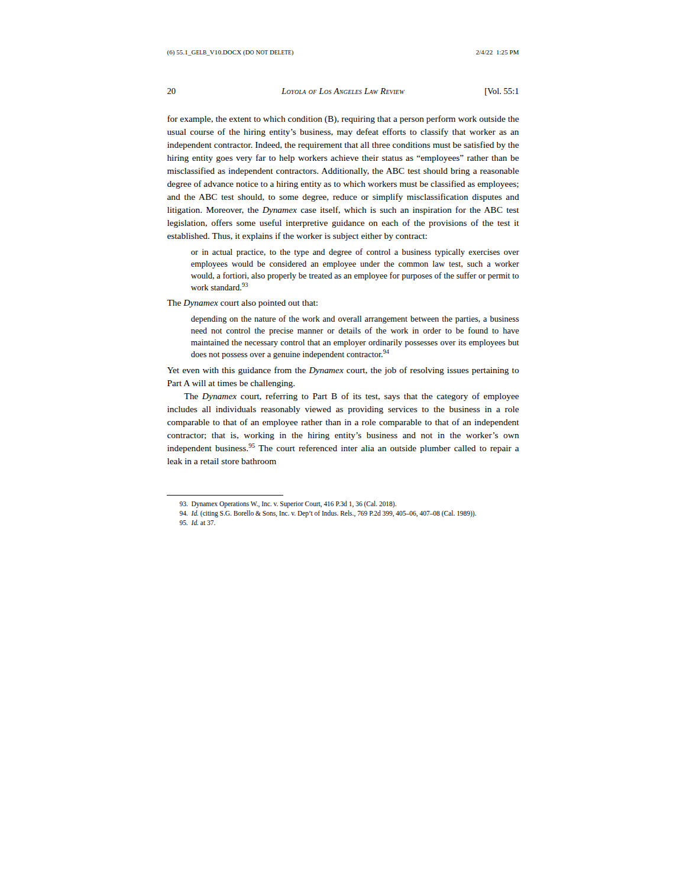(6) 55.1_GELB_V10.DOCX (DO NOT DELETE) 2/4/22 1:25 PM
20 Loyola of Los Angeles Law Review [Vol. 55:1
for example, the extent to which condition (B), requiring that a person perform work outside the usual course of the hiring entity’s business, may defeat efforts to classify that worker as an independent contractor. Indeed, the requirement that all three conditions must be satisfied by the hiring entity goes very far to help workers achieve their status as “employees” rather than be misclassified as independent contractors. Additionally, the ABC test should bring a reasonable degree of advance notice to a hiring entity as to which workers must be classified as employees; and the ABC test should, to some degree, reduce or simplify misclassification disputes and litigation. Moreover, the Dynamex case itself, which is such an inspiration for the ABC test legislation, offers some useful interpretive guidance on each of the provisions of the test it established. Thus, it explains if the worker is subject either by contract:
or in actual practice, to the type and degree of control a business typically exercises over employees would be considered an employee under the common law test, such a worker would, a fortiori, also properly be treated as an employee for purposes of the suffer or permit to work standard.93
The Dynamex court also pointed out that:
depending on the nature of the work and overall arrangement between the parties, a business need not control the precise manner or details of the work in order to be found to have maintained the necessary control that an employer ordinarily possesses over its employees but does not possess over a genuine independent contractor.94
Yet even with this guidance from the Dynamex court, the job of resolving issues pertaining to Part A will at times be challenging.
The Dynamex court, referring to Part B of its test, says that the category of employee includes all individuals reasonably viewed as providing services to the business in a role comparable to that of an employee rather than in a role comparable to that of an independent contractor; that is, working in the hiring entity’s business and not in the worker’s own independent business.95 The court referenced inter alia an outside plumber called to repair a leak in a retail store bathroom
93. Dynamex Operations W., Inc. v. Superior Court, 416 P.3d 1, 36 (Cal. 2018).
94. Id. (citing S.G. Borello & Sons, Inc. v. Dep’t of Indus. Rels., 769 P.2d 399, 405–06, 407–08 (Cal. 1989)).
95. Id. at 37.